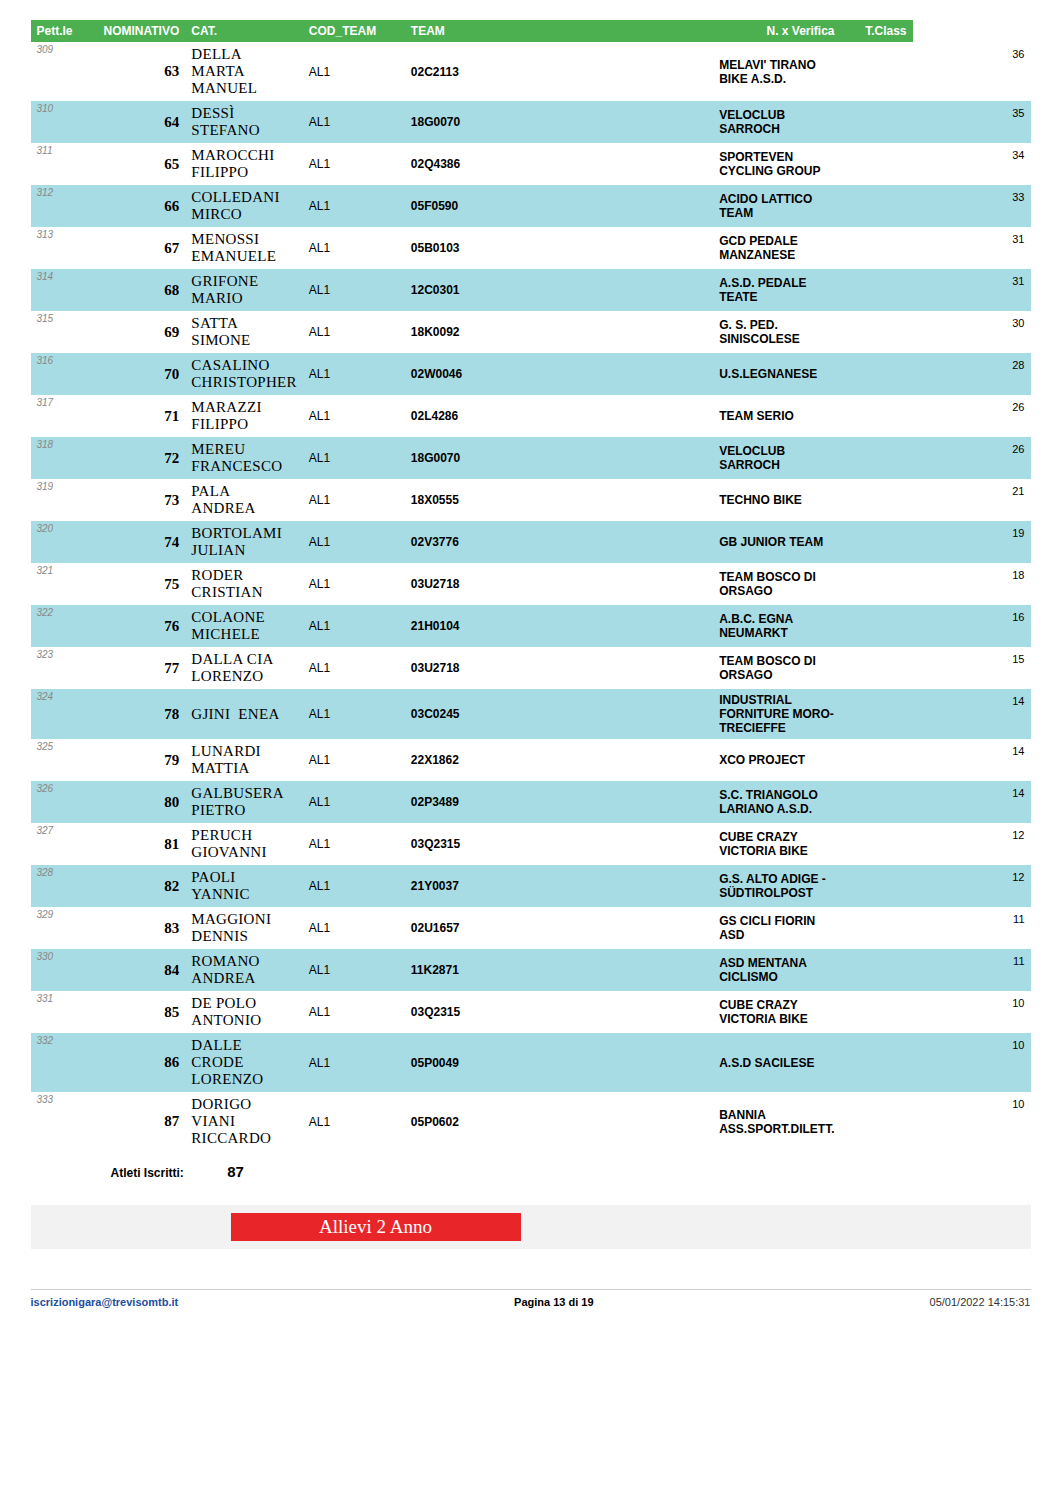| Pett.le | NOMINATIVO | CAT. | COD_TEAM | TEAM | N. x Verifica | T.Class |
| --- | --- | --- | --- | --- | --- | --- |
| 309 | 63 | DELLA MARTA MANUEL | AL1 | 02C2113 | MELAVI' TIRANO BIKE A.S.D. | | 36 |
| 310 | 64 | DESSÌ STEFANO | AL1 | 18G0070 | VELOCLUB SARROCH | | 35 |
| 311 | 65 | MAROCCHI FILIPPO | AL1 | 02Q4386 | SPORTEVEN CYCLING GROUP | | 34 |
| 312 | 66 | COLLEDANI MIRCO | AL1 | 05F0590 | ACIDO LATTICO TEAM | | 33 |
| 313 | 67 | MENOSSI EMANUELE | AL1 | 05B0103 | GCD PEDALE MANZANESE | | 31 |
| 314 | 68 | GRIFONE MARIO | AL1 | 12C0301 | A.S.D. PEDALE TEATE | | 31 |
| 315 | 69 | SATTA SIMONE | AL1 | 18K0092 | G. S. PED. SINISCOLESE | | 30 |
| 316 | 70 | CASALINO CHRISTOPHER | AL1 | 02W0046 | U.S.LEGNANESE | | 28 |
| 317 | 71 | MARAZZI FILIPPO | AL1 | 02L4286 | TEAM SERIO | | 26 |
| 318 | 72 | MEREU FRANCESCO | AL1 | 18G0070 | VELOCLUB SARROCH | | 26 |
| 319 | 73 | PALA ANDREA | AL1 | 18X0555 | TECHNO BIKE | | 21 |
| 320 | 74 | BORTOLAMI JULIAN | AL1 | 02V3776 | GB JUNIOR TEAM | | 19 |
| 321 | 75 | RODER CRISTIAN | AL1 | 03U2718 | TEAM BOSCO DI ORSAGO | | 18 |
| 322 | 76 | COLAONE MICHELE | AL1 | 21H0104 | A.B.C. EGNA NEUMARKT | | 16 |
| 323 | 77 | DALLA CIA LORENZO | AL1 | 03U2718 | TEAM BOSCO DI ORSAGO | | 15 |
| 324 | 78 | GJINI ENEA | AL1 | 03C0245 | INDUSTRIAL FORNITURE MORO- TRECIEFFE | | 14 |
| 325 | 79 | LUNARDI MATTIA | AL1 | 22X1862 | XCO PROJECT | | 14 |
| 326 | 80 | GALBUSERA PIETRO | AL1 | 02P3489 | S.C. TRIANGOLO LARIANO A.S.D. | | 14 |
| 327 | 81 | PERUCH GIOVANNI | AL1 | 03Q2315 | CUBE CRAZY VICTORIA BIKE | | 12 |
| 328 | 82 | PAOLI YANNIC | AL1 | 21Y0037 | G.S. ALTO ADIGE - SÜDTIROLPOST | | 12 |
| 329 | 83 | MAGGIONI DENNIS | AL1 | 02U1657 | GS CICLI FIORIN ASD | | 11 |
| 330 | 84 | ROMANO ANDREA | AL1 | 11K2871 | ASD MENTANA CICLISMO | | 11 |
| 331 | 85 | DE POLO ANTONIO | AL1 | 03Q2315 | CUBE CRAZY VICTORIA BIKE | | 10 |
| 332 | 86 | DALLE CRODE LORENZO | AL1 | 05P0049 | A.S.D SACILESE | | 10 |
| 333 | 87 | DORIGO VIANI RICCARDO | AL1 | 05P0602 | BANNIA ASS.SPORT.DILETT. | | 10 |
Atleti Iscritti: 87
Allievi 2 Anno
iscrizionigara@trevisomtb.it Pagina 13 di 19 05/01/2022 14:15:31